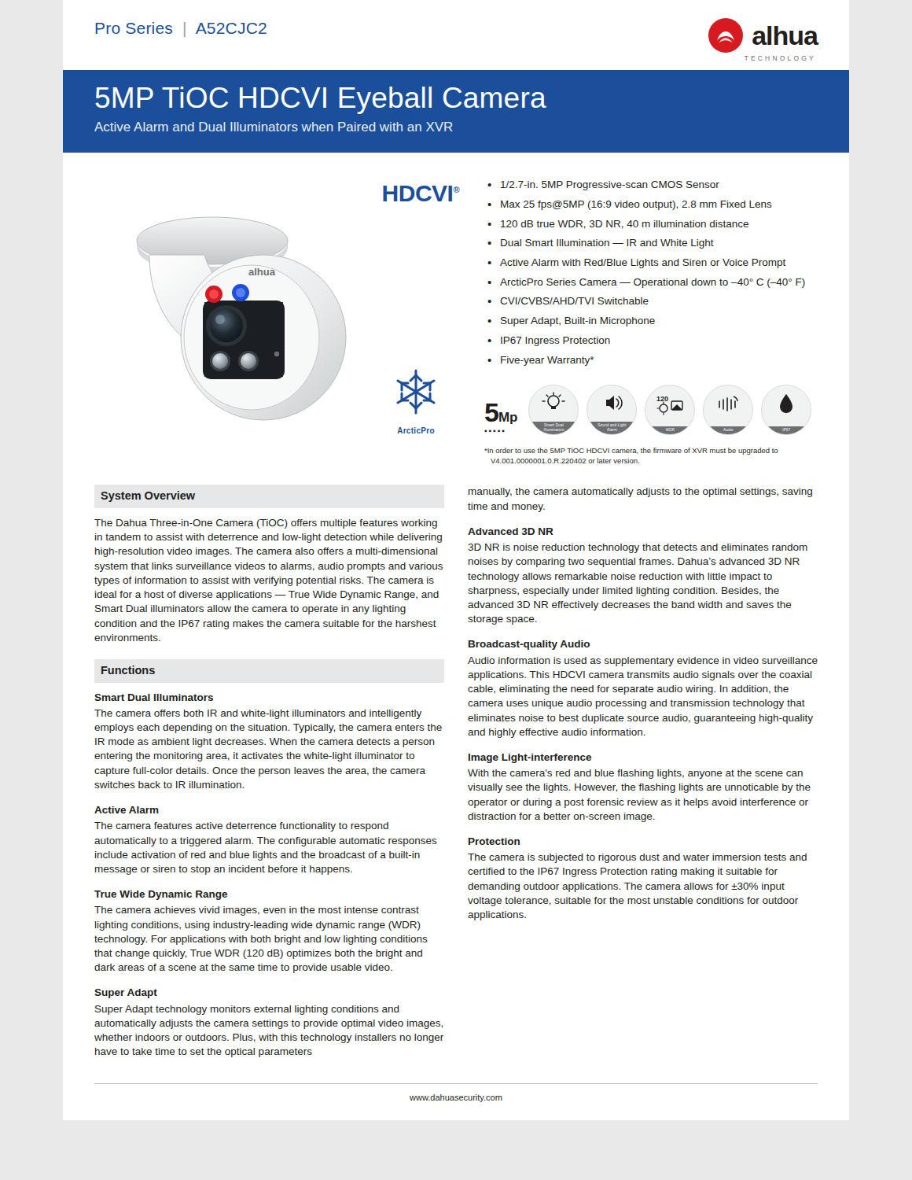Pro Series | A52CJC2
alhua
TECHNOLOGY
5MP TiOC HDCVI Eyeball Camera
Active Alarm and Dual Illuminators when Paired with an XVR
HD CVI®
alhua
ArcticPro
1/2.7-in. 5MP Progressive-scan CMOS Sensor
Max 25 fps@5MP (16:9 video output), 2.8 mm Fixed Lens
120 dB true WDR, 3D NR, 40 m illumination distance
Dual Smart Illumination — IR and White Light
Active Alarm with Red/Blue Lights and Siren or Voice Prompt
ArcticPro Series Camera — Operational down to –40° C (–40° F)
CVI/CVBS/AHD/TVI Switchable
Super Adapt, Built-in Microphone
IP67 Ingress Protection
Five-year Warranty*
5 Mp
▪▪▪▪▪
Smart Dual
Illuminators
Sound and Light
Alarm
120
WDR
Audio
IP67
*In order to use the 5MP TiOC HDCVI camera, the firmware of XVR must be upgraded to V4.001.0000001.0.R.220402 or later version.
System Overview
The Dahua Three-in-One Camera (TiOC) offers multiple features working in tandem to assist with deterrence and low-light detection while delivering high-resolution video images. The camera also offers a multi-dimensional system that links surveillance videos to alarms, audio prompts and various types of information to assist with verifying potential risks. The camera is ideal for a host of diverse applications — True Wide Dynamic Range, and Smart Dual illuminators allow the camera to operate in any lighting condition and the IP67 rating makes the camera suitable for the harshest environments.
Functions
Smart Dual Illuminators
The camera offers both IR and white-light illuminators and intelligently employs each depending on the situation. Typically, the camera enters the IR mode as ambient light decreases. When the camera detects a person entering the monitoring area, it activates the white-light illuminator to capture full-color details. Once the person leaves the area, the camera switches back to IR illumination.
Active Alarm
The camera features active deterrence functionality to respond automatically to a triggered alarm. The configurable automatic responses include activation of red and blue lights and the broadcast of a built-in message or siren to stop an incident before it happens.
True Wide Dynamic Range
The camera achieves vivid images, even in the most intense contrast lighting conditions, using industry-leading wide dynamic range (WDR) technology. For applications with both bright and low lighting conditions that change quickly, True WDR (120 dB) optimizes both the bright and dark areas of a scene at the same time to provide usable video.
Super Adapt
Super Adapt technology monitors external lighting conditions and automatically adjusts the camera settings to provide optimal video images, whether indoors or outdoors. Plus, with this technology installers no longer have to take time to set the optical parameters
manually, the camera automatically adjusts to the optimal settings, saving time and money.
Advanced 3D NR
3D NR is noise reduction technology that detects and eliminates random noises by comparing two sequential frames. Dahua’s advanced 3D NR technology allows remarkable noise reduction with little impact to sharpness, especially under limited lighting condition. Besides, the advanced 3D NR effectively decreases the band width and saves the storage space.
Broadcast-quality Audio
Audio information is used as supplementary evidence in video surveillance applications. This HDCVI camera transmits audio signals over the coaxial cable, eliminating the need for separate audio wiring. In addition, the camera uses unique audio processing and transmission technology that eliminates noise to best duplicate source audio, guaranteeing high-quality and highly effective audio information.
Image Light-interference
With the camera's red and blue flashing lights, anyone at the scene can visually see the lights. However, the flashing lights are unnoticable by the operator or during a post forensic review as it helps avoid interference or distraction for a better on-screen image.
Protection
The camera is subjected to rigorous dust and water immersion tests and certified to the IP67 Ingress Protection rating making it suitable for demanding outdoor applications. The camera allows for ±30% input voltage tolerance, suitable for the most unstable conditions for outdoor applications.
www.dahuasecurity.com